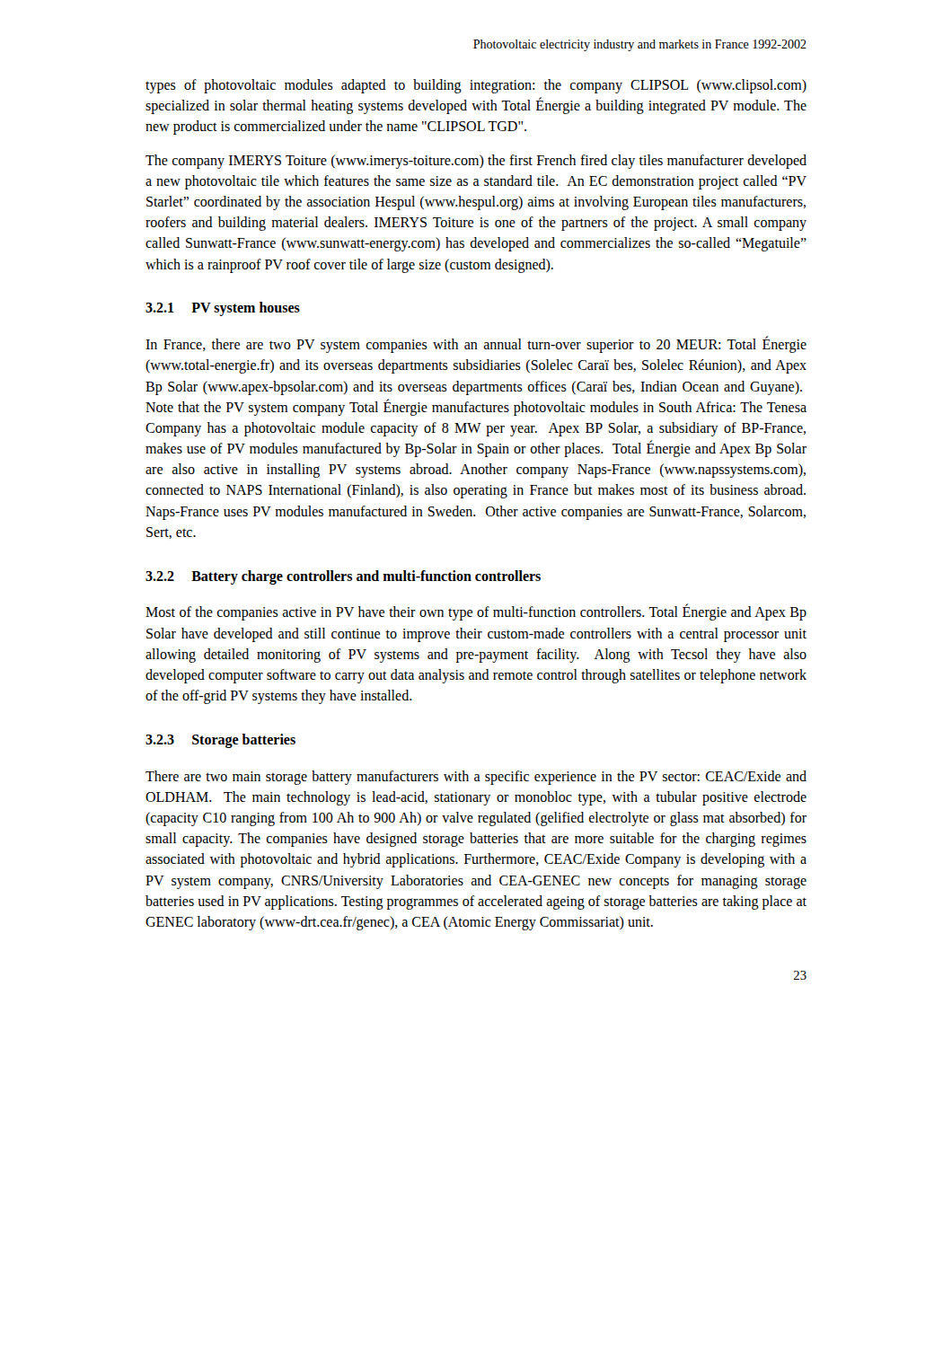Photovoltaic electricity industry and markets in France 1992-2002
types of photovoltaic modules adapted to building integration: the company CLIPSOL (www.clipsol.com) specialized in solar thermal heating systems developed with Total Énergie a building integrated PV module. The new product is commercialized under the name "CLIPSOL TGD".
The company IMERYS Toiture (www.imerys-toiture.com) the first French fired clay tiles manufacturer developed a new photovoltaic tile which features the same size as a standard tile. An EC demonstration project called “PV Starlet” coordinated by the association Hespul (www.hespul.org) aims at involving European tiles manufacturers, roofers and building material dealers. IMERYS Toiture is one of the partners of the project. A small company called Sunwatt-France (www.sunwatt-energy.com) has developed and commercializes the so-called “Megatuile” which is a rainproof PV roof cover tile of large size (custom designed).
3.2.1 PV system houses
In France, there are two PV system companies with an annual turn-over superior to 20 MEUR: Total Énergie (www.total-energie.fr) and its overseas departments subsidiaries (Solelec Caraï bes, Solelec Réunion), and Apex Bp Solar (www.apex-bpsolar.com) and its overseas departments offices (Caraï bes, Indian Ocean and Guyane). Note that the PV system company Total Énergie manufactures photovoltaic modules in South Africa: The Tenesa Company has a photovoltaic module capacity of 8 MW per year. Apex BP Solar, a subsidiary of BP-France, makes use of PV modules manufactured by Bp-Solar in Spain or other places. Total Énergie and Apex Bp Solar are also active in installing PV systems abroad. Another company Naps-France (www.napssystems.com), connected to NAPS International (Finland), is also operating in France but makes most of its business abroad. Naps-France uses PV modules manufactured in Sweden. Other active companies are Sunwatt-France, Solarcom, Sert, etc.
3.2.2 Battery charge controllers and multi-function controllers
Most of the companies active in PV have their own type of multi-function controllers. Total Énergie and Apex Bp Solar have developed and still continue to improve their custom-made controllers with a central processor unit allowing detailed monitoring of PV systems and pre-payment facility. Along with Tecsol they have also developed computer software to carry out data analysis and remote control through satellites or telephone network of the off-grid PV systems they have installed.
3.2.3 Storage batteries
There are two main storage battery manufacturers with a specific experience in the PV sector: CEAC/Exide and OLDHAM. The main technology is lead-acid, stationary or monobloc type, with a tubular positive electrode (capacity C10 ranging from 100 Ah to 900 Ah) or valve regulated (gelified electrolyte or glass mat absorbed) for small capacity. The companies have designed storage batteries that are more suitable for the charging regimes associated with photovoltaic and hybrid applications. Furthermore, CEAC/Exide Company is developing with a PV system company, CNRS/University Laboratories and CEA-GENEC new concepts for managing storage batteries used in PV applications. Testing programmes of accelerated ageing of storage batteries are taking place at GENEC laboratory (www-drt.cea.fr/genec), a CEA (Atomic Energy Commissariat) unit.
23